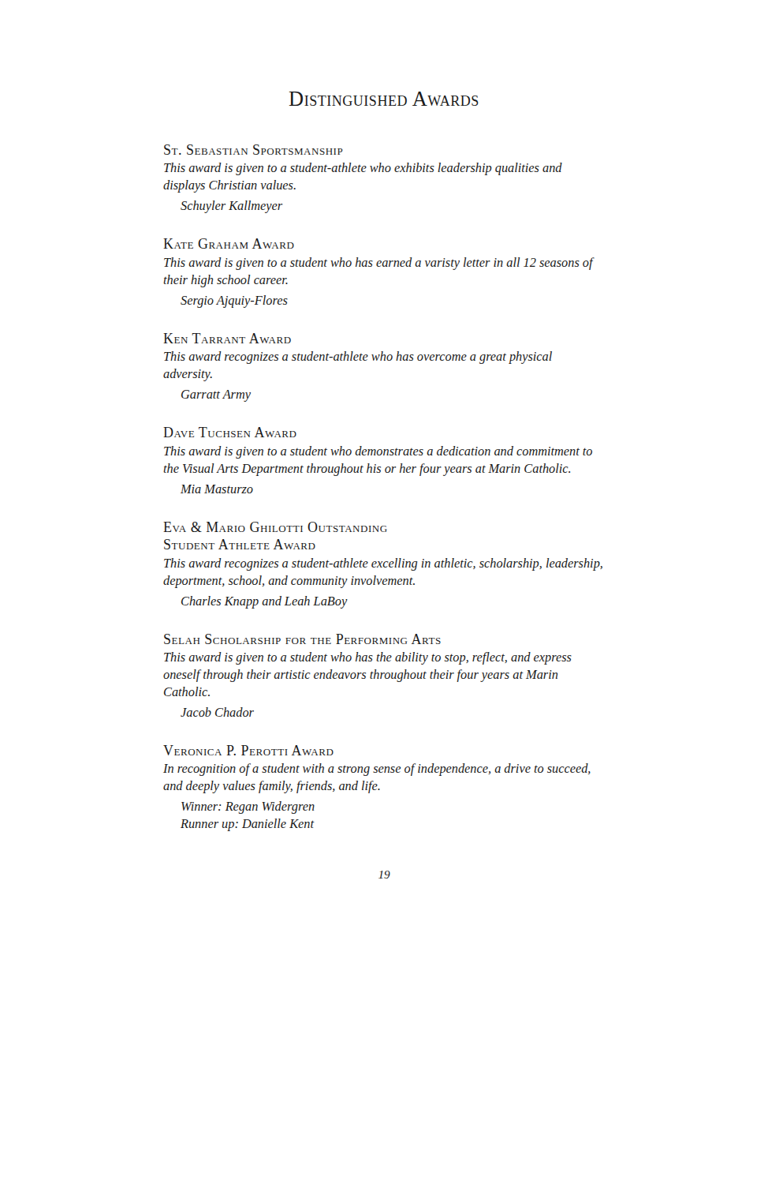Distinguished Awards
St. Sebastian Sportsmanship
This award is given to a student-athlete who exhibits leadership qualities and displays Christian values.
Schuyler Kallmeyer
Kate Graham Award
This award is given to a student who has earned a varisty letter in all 12 seasons of their high school career.
Sergio Ajquiy-Flores
Ken Tarrant Award
This award recognizes a student-athlete who has overcome a great physical adversity.
Garratt Army
Dave Tuchsen Award
This award is given to a student who demonstrates a dedication and commitment to the Visual Arts Department throughout his or her four years at Marin Catholic.
Mia Masturzo
Eva & Mario Ghilotti Outstanding
Student Athlete Award
This award recognizes a student-athlete excelling in athletic, scholarship, leadership, deportment, school, and community involvement.
Charles Knapp and Leah LaBoy
Selah Scholarship for the Performing Arts
This award is given to a student who has the ability to stop, reflect, and express oneself through their artistic endeavors throughout their four years at Marin Catholic.
Jacob Chador
Veronica P. Perotti Award
In recognition of a student with a strong sense of independence, a drive to succeed, and deeply values family, friends, and life.
Winner: Regan Widergren
Runner up: Danielle Kent
19